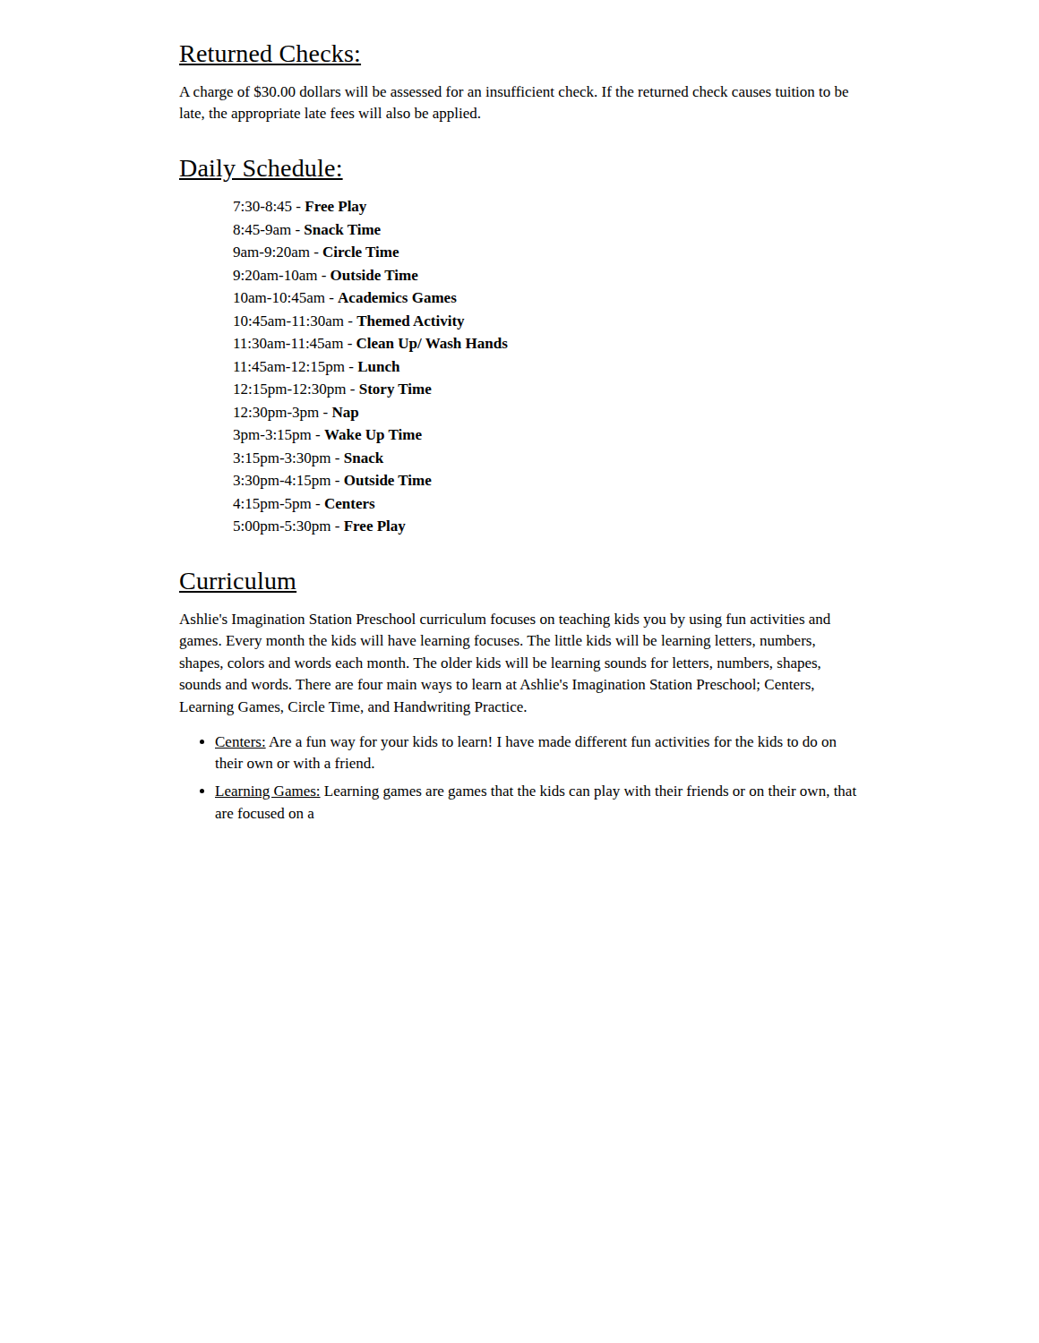Returned Checks:
A charge of $30.00 dollars will be assessed for an insufficient check. If the returned check causes tuition to be late, the appropriate late fees will also be applied.
Daily Schedule:
7:30-8:45 - Free Play
8:45-9am - Snack Time
9am-9:20am - Circle Time
9:20am-10am - Outside Time
10am-10:45am - Academics Games
10:45am-11:30am - Themed Activity
11:30am-11:45am - Clean Up/ Wash Hands
11:45am-12:15pm - Lunch
12:15pm-12:30pm - Story Time
12:30pm-3pm - Nap
3pm-3:15pm - Wake Up Time
3:15pm-3:30pm - Snack
3:30pm-4:15pm - Outside Time
4:15pm-5pm - Centers
5:00pm-5:30pm - Free Play
Curriculum
Ashlie's Imagination Station Preschool curriculum focuses on teaching kids you by using fun activities and games. Every month the kids will have learning focuses. The little kids will be learning letters, numbers, shapes, colors and words each month. The older kids will be learning sounds for letters, numbers, shapes, sounds and words. There are four main ways to learn at Ashlie's Imagination Station Preschool; Centers, Learning Games, Circle Time, and Handwriting Practice.
Centers: Are a fun way for your kids to learn! I have made different fun activities for the kids to do on their own or with a friend.
Learning Games: Learning games are games that the kids can play with their friends or on their own, that are focused on a